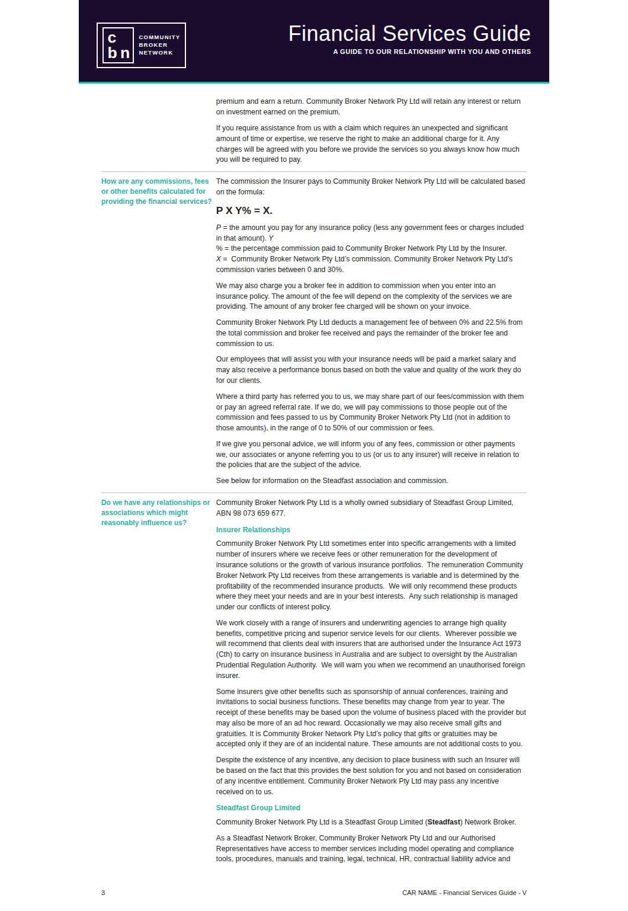c
b n
COMMUNITY
BROKER
NETWORK
Financial Services Guide
A GUIDE TO OUR RELATIONSHIP WITH YOU AND OTHERS
| | premium and earn a return. Community Broker Network Pty Ltd will retain any interest or return on investment earned on the premium. If you require assistance from us with a claim which requires an unexpected and significant amount of time or expertise, we reserve the right to make an additional charge for it. Any charges will be agreed with you before we provide the services so you always know how much you will be required to pay. |
| How are any commissions, fees or other benefits calculated for providing the financial services? | The commission the Insurer pays to Community Broker Network Pty Ltd will be calculated based on the formula: P X Y% = X. P = the amount you pay for any insurance policy (less any government fees or charges included in that amount). Y % = the percentage commission paid to Community Broker Network Pty Ltd by the Insurer. X = Community Broker Network Pty Ltd’s commission. Community Broker Network Pty Ltd’s commission varies between 0 and 30%. We may also charge you a broker fee in addition to commission when you enter into an insurance policy. The amount of the fee will depend on the complexity of the services we are providing. The amount of any broker fee charged will be shown on your invoice. Community Broker Network Pty Ltd deducts a management fee of between 0% and 22.5% from the total commission and broker fee received and pays the remainder of the broker fee and commission to us. Our employees that will assist you with your insurance needs will be paid a market salary and may also receive a performance bonus based on both the value and quality of the work they do for our clients. Where a third party has referred you to us, we may share part of our fees/commission with them or pay an agreed referral rate. If we do, we will pay commissions to those people out of the commission and fees passed to us by Community Broker Network Pty Ltd (not in addition to those amounts), in the range of 0 to 50% of our commission or fees. If we give you personal advice, we will inform you of any fees, commission or other payments we, our associates or anyone referring you to us (or us to any insurer) will receive in relation to the policies that are the subject of the advice. See below for information on the Steadfast association and commission. |
| Do we have any relationships or associations which might reasonably influence us? | Community Broker Network Pty Ltd is a wholly owned subsidiary of Steadfast Group Limited, ABN 98 073 659 677. Insurer Relationships Community Broker Network Pty Ltd sometimes enter into specific arrangements with a limited number of insurers where we receive fees or other remuneration for the development of insurance solutions or the growth of various insurance portfolios. The remuneration Community Broker Network Pty Ltd receives from these arrangements is variable and is determined by the profitability of the recommended insurance products. We will only recommend these products where they meet your needs and are in your best interests. Any such relationship is managed under our conflicts of interest policy. We work closely with a range of insurers and underwriting agencies to arrange high quality benefits, competitive pricing and superior service levels for our clients. Wherever possible we will recommend that clients deal with insurers that are authorised under the Insurance Act 1973 (Cth) to carry on insurance business in Australia and are subject to oversight by the Australian Prudential Regulation Authority. We will warn you when we recommend an unauthorised foreign insurer. Some insurers give other benefits such as sponsorship of annual conferences, training and invitations to social business functions. These benefits may change from year to year. The receipt of these benefits may be based upon the volume of business placed with the provider but may also be more of an ad hoc reward. Occasionally we may also receive small gifts and gratuities. It is Community Broker Network Pty Ltd’s policy that gifts or gratuities may be accepted only if they are of an incidental nature. These amounts are not additional costs to you. Despite the existence of any incentive, any decision to place business with such an Insurer will be based on the fact that this provides the best solution for you and not based on consideration of any incentive entitlement. Community Broker Network Pty Ltd may pass any incentive received on to us. Steadfast Group Limited Community Broker Network Pty Ltd is a Steadfast Group Limited ( Steadfast ) Network Broker. As a Steadfast Network Broker, Community Broker Network Pty Ltd and our Authorised Representatives have access to member services including model operating and compliance tools, procedures, manuals and training, legal, technical, HR, contractual liability advice and |
3
CAR NAME - Financial Services Guide - V